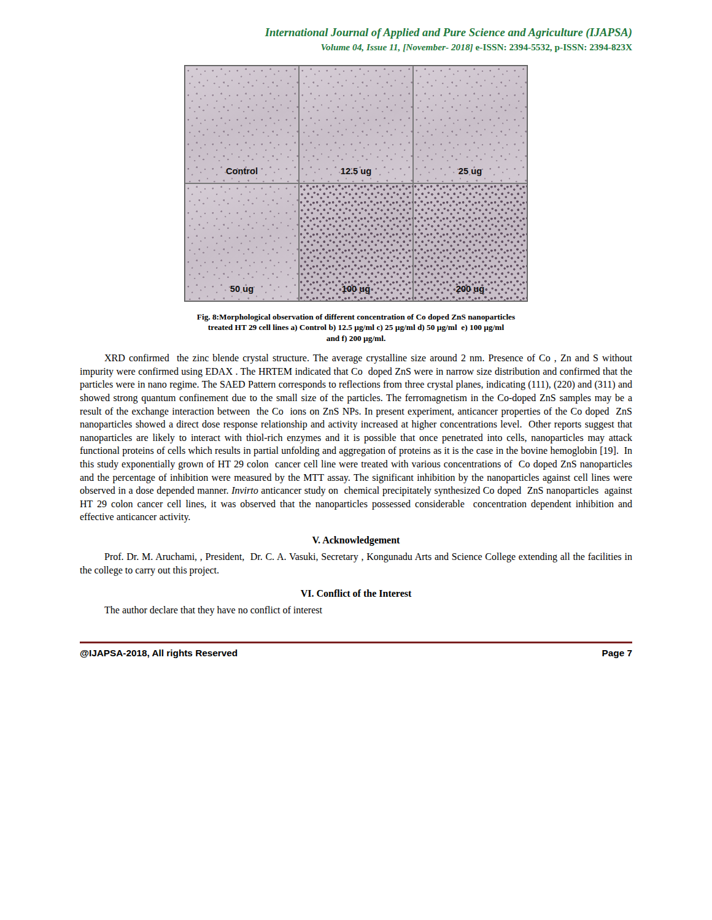International Journal of Applied and Pure Science and Agriculture (IJAPSA)
Volume 04, Issue 11, [November- 2018] e-ISSN: 2394-5532, p-ISSN: 2394-823X
Control
12.5 ug
25 ug
50 ug
100 ug
200 ug
Fig. 8:Morphological observation of different concentration of Co doped ZnS nanoparticles
treated HT 29 cell lines a) Control b) 12.5 µg/ml c) 25 µg/ml d) 50 µg/ml e) 100 µg/ml
and f) 200 µg/ml.
XRD confirmed the zinc blende crystal structure. The average crystalline size around 2 nm. Presence of Co , Zn and S without impurity were confirmed using EDAX . The HRTEM indicated that Co doped ZnS were in narrow size distribution and confirmed that the particles were in nano regime. The SAED Pattern corresponds to reflections from three crystal planes, indicating (111), (220) and (311) and showed strong quantum confinement due to the small size of the particles. The ferromagnetism in the Co-doped ZnS samples may be a result of the exchange interaction between the Co ions on ZnS NPs. In present experiment, anticancer properties of the Co doped ZnS nanoparticles showed a direct dose response relationship and activity increased at higher concentrations level. Other reports suggest that nanoparticles are likely to interact with thiol-rich enzymes and it is possible that once penetrated into cells, nanoparticles may attack functional proteins of cells which results in partial unfolding and aggregation of proteins as it is the case in the bovine hemoglobin [19]. In this study exponentially grown of HT 29 colon cancer cell line were treated with various concentrations of Co doped ZnS nanoparticles and the percentage of inhibition were measured by the MTT assay. The significant inhibition by the nanoparticles against cell lines were observed in a dose depended manner. Invirto anticancer study on chemical precipitately synthesized Co doped ZnS nanoparticles against HT 29 colon cancer cell lines, it was observed that the nanoparticles possessed considerable concentration dependent inhibition and effective anticancer activity.
V. Acknowledgement
Prof. Dr. M. Aruchami, , President, Dr. C. A. Vasuki, Secretary , Kongunadu Arts and Science College extending all the facilities in the college to carry out this project.
VI. Conflict of the Interest
The author declare that they have no conflict of interest
@IJAPSA-2018, All rights Reserved Page 7